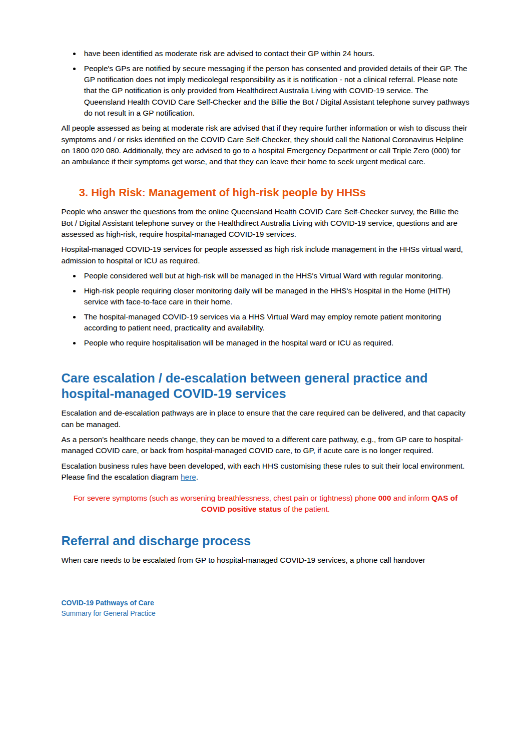have been identified as moderate risk are advised to contact their GP within 24 hours.
People's GPs are notified by secure messaging if the person has consented and provided details of their GP. The GP notification does not imply medicolegal responsibility as it is notification - not a clinical referral. Please note that the GP notification is only provided from Healthdirect Australia Living with COVID-19 service. The Queensland Health COVID Care Self-Checker and the Billie the Bot / Digital Assistant telephone survey pathways do not result in a GP notification.
All people assessed as being at moderate risk are advised that if they require further information or wish to discuss their symptoms and / or risks identified on the COVID Care Self-Checker, they should call the National Coronavirus Helpline on 1800 020 080. Additionally, they are advised to go to a hospital Emergency Department or call Triple Zero (000) for an ambulance if their symptoms get worse, and that they can leave their home to seek urgent medical care.
3. High Risk: Management of high-risk people by HHSs
People who answer the questions from the online Queensland Health COVID Care Self-Checker survey, the Billie the Bot / Digital Assistant telephone survey or the Healthdirect Australia Living with COVID-19 service, questions and are assessed as high-risk, require hospital-managed COVID-19 services.
Hospital-managed COVID-19 services for people assessed as high risk include management in the HHSs virtual ward, admission to hospital or ICU as required.
People considered well but at high-risk will be managed in the HHS's Virtual Ward with regular monitoring.
High-risk people requiring closer monitoring daily will be managed in the HHS's Hospital in the Home (HITH) service with face-to-face care in their home.
The hospital-managed COVID-19 services via a HHS Virtual Ward may employ remote patient monitoring according to patient need, practicality and availability.
People who require hospitalisation will be managed in the hospital ward or ICU as required.
Care escalation / de-escalation between general practice and hospital-managed COVID-19 services
Escalation and de-escalation pathways are in place to ensure that the care required can be delivered, and that capacity can be managed.
As a person's healthcare needs change, they can be moved to a different care pathway, e.g., from GP care to hospital-managed COVID care, or back from hospital-managed COVID care, to GP, if acute care is no longer required.
Escalation business rules have been developed, with each HHS customising these rules to suit their local environment. Please find the escalation diagram here.
For severe symptoms (such as worsening breathlessness, chest pain or tightness) phone 000 and inform QAS of COVID positive status of the patient.
Referral and discharge process
When care needs to be escalated from GP to hospital-managed COVID-19 services, a phone call handover
COVID-19 Pathways of Care
Summary for General Practice